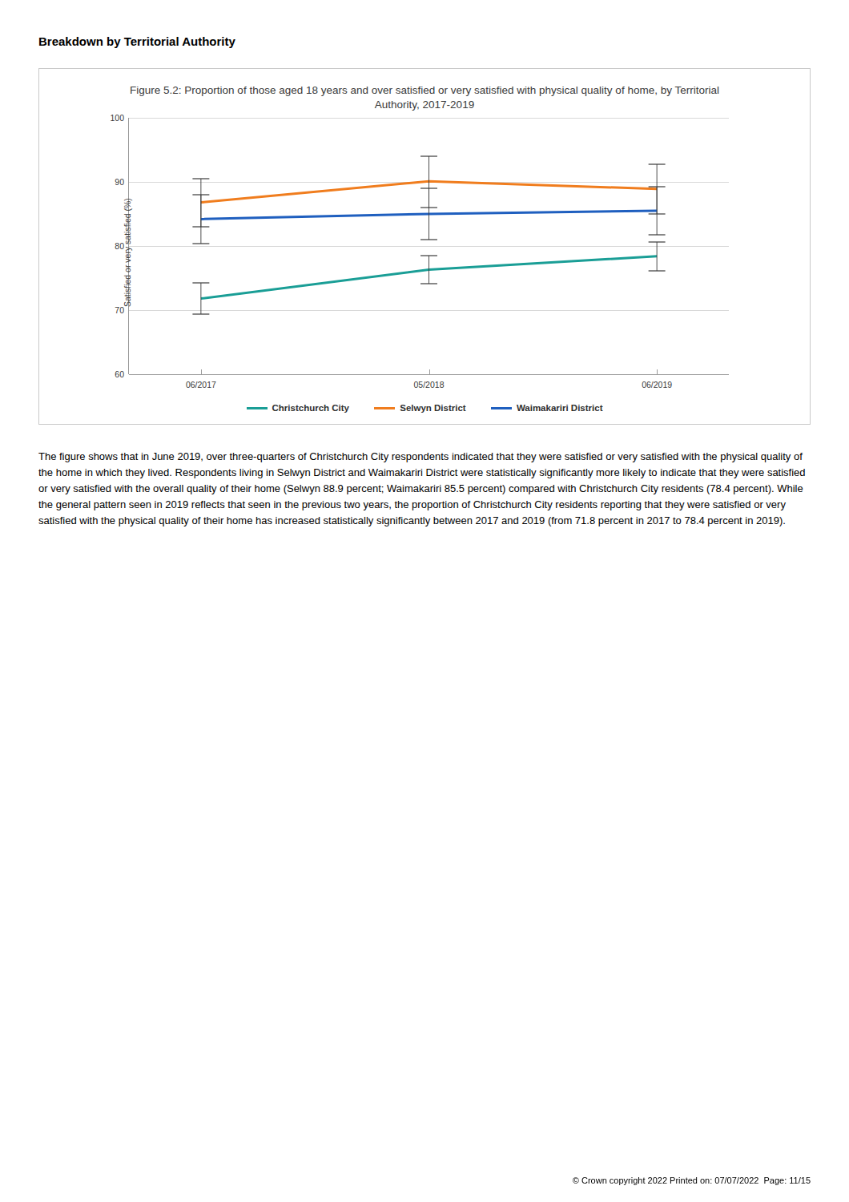Breakdown by Territorial Authority
Figure 5.2: Proportion of those aged 18 years and over satisfied or very satisfied with physical quality of home, by Territorial Authority, 2017-2019
Satisfied or very satisfied (%)
100
90
80
70
60
06/2017
05/2018
06/2019
Christchurch City Selwyn District Waimakariri District
The figure shows that in June 2019, over three-quarters of Christchurch City respondents indicated that they were satisfied or very satisfied with the physical quality of the home in which they lived. Respondents living in Selwyn District and Waimakariri District were statistically significantly more likely to indicate that they were satisfied or very satisfied with the overall quality of their home (Selwyn 88.9 percent; Waimakariri 85.5 percent) compared with Christchurch City residents (78.4 percent). While the general pattern seen in 2019 reflects that seen in the previous two years, the proportion of Christchurch City residents reporting that they were satisfied or very satisfied with the physical quality of their home has increased statistically significantly between 2017 and 2019 (from 71.8 percent in 2017 to 78.4 percent in 2019).
© Crown copyright 2022 Printed on: 07/07/2022 Page: 11/15